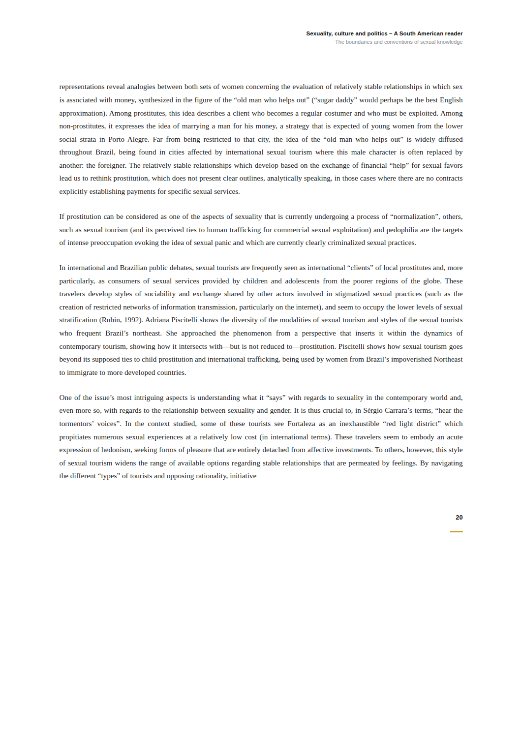Sexuality, culture and politics – A South American reader The boundaries and conventions of sexual knowledge
representations reveal analogies between both sets of women concerning the evaluation of relatively stable relationships in which sex is associated with money, synthesized in the figure of the “old man who helps out” (“sugar daddy” would perhaps be the best English approximation). Among prostitutes, this idea describes a client who becomes a regular costumer and who must be exploited. Among non-prostitutes, it expresses the idea of marrying a man for his money, a strategy that is expected of young women from the lower social strata in Porto Alegre. Far from being restricted to that city, the idea of the “old man who helps out” is widely diffused throughout Brazil, being found in cities affected by international sexual tourism where this male character is often replaced by another: the foreigner. The relatively stable relationships which develop based on the exchange of financial “help” for sexual favors lead us to rethink prostitution, which does not present clear outlines, analytically speaking, in those cases where there are no contracts explicitly establishing payments for specific sexual services.
If prostitution can be considered as one of the aspects of sexuality that is currently undergoing a process of “normalization”, others, such as sexual tourism (and its perceived ties to human trafficking for commercial sexual exploitation) and pedophilia are the targets of intense preoccupation evoking the idea of sexual panic and which are currently clearly criminalized sexual practices.
In international and Brazilian public debates, sexual tourists are frequently seen as international “clients” of local prostitutes and, more particularly, as consumers of sexual services provided by children and adolescents from the poorer regions of the globe. These travelers develop styles of sociability and exchange shared by other actors involved in stigmatized sexual practices (such as the creation of restricted networks of information transmission, particularly on the internet), and seem to occupy the lower levels of sexual stratification (Rubin, 1992). Adriana Piscitelli shows the diversity of the modalities of sexual tourism and styles of the sexual tourists who frequent Brazil’s northeast. She approached the phenomenon from a perspective that inserts it within the dynamics of contemporary tourism, showing how it intersects with—but is not reduced to—prostitution. Piscitelli shows how sexual tourism goes beyond its supposed ties to child prostitution and international trafficking, being used by women from Brazil’s impoverished Northeast to immigrate to more developed countries.
One of the issue’s most intriguing aspects is understanding what it “says” with regards to sexuality in the contemporary world and, even more so, with regards to the relationship between sexuality and gender. It is thus crucial to, in Sérgio Carrara’s terms, “hear the tormentors’ voices”. In the context studied, some of these tourists see Fortaleza as an inexhaustible “red light district” which propitiates numerous sexual experiences at a relatively low cost (in international terms). These travelers seem to embody an acute expression of hedonism, seeking forms of pleasure that are entirely detached from affective investments. To others, however, this style of sexual tourism widens the range of available options regarding stable relationships that are permeated by feelings. By navigating the different “types” of tourists and opposing rationality, initiative
20